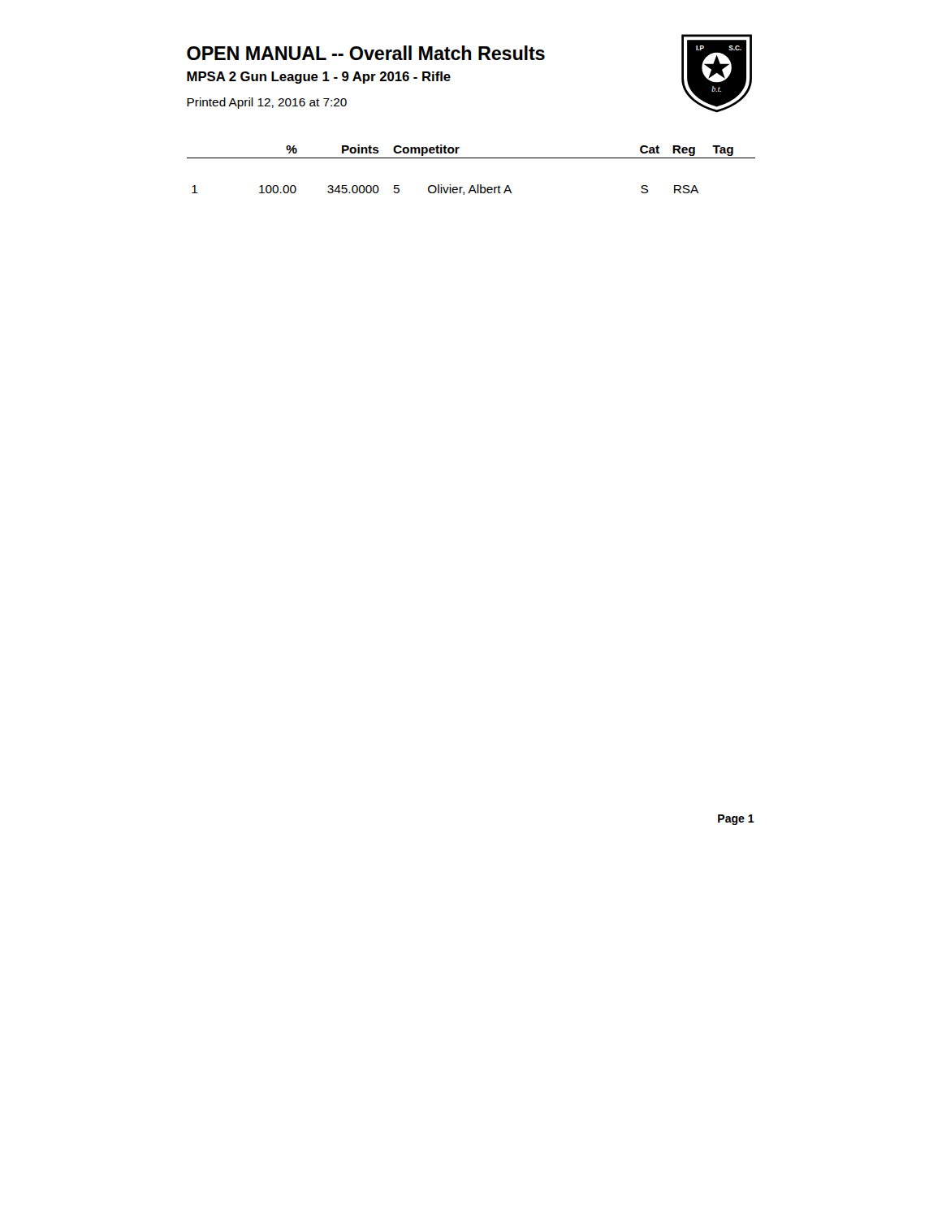I.P S.C. b.t.
OPEN MANUAL -- Overall Match Results
MPSA 2 Gun League 1 - 9 Apr 2016 - Rifle
Printed April 12, 2016 at 7:20
| | % | Points | Competitor | Cat | Reg | Tag |
| --- | --- | --- | --- | --- | --- | --- |
| 1 | 100.00 | 345.0000 | 5 | Olivier, Albert A | S | RSA | |
Page 1